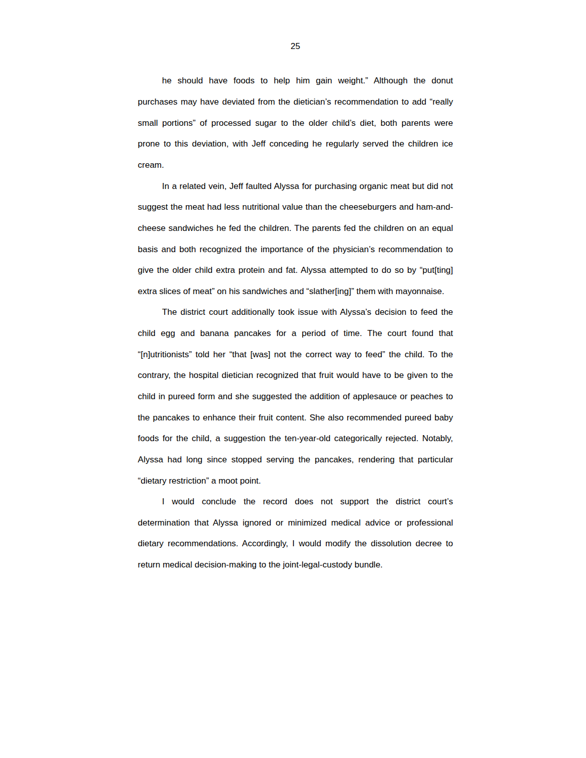25
he should have foods to help him gain weight.” Although the donut purchases may have deviated from the dietician’s recommendation to add “really small portions” of processed sugar to the older child’s diet, both parents were prone to this deviation, with Jeff conceding he regularly served the children ice cream.
In a related vein, Jeff faulted Alyssa for purchasing organic meat but did not suggest the meat had less nutritional value than the cheeseburgers and ham-and-cheese sandwiches he fed the children. The parents fed the children on an equal basis and both recognized the importance of the physician’s recommendation to give the older child extra protein and fat. Alyssa attempted to do so by “put[ting] extra slices of meat” on his sandwiches and “slather[ing]” them with mayonnaise.
The district court additionally took issue with Alyssa’s decision to feed the child egg and banana pancakes for a period of time. The court found that “[n]utritionists” told her “that [was] not the correct way to feed” the child. To the contrary, the hospital dietician recognized that fruit would have to be given to the child in pureed form and she suggested the addition of applesauce or peaches to the pancakes to enhance their fruit content. She also recommended pureed baby foods for the child, a suggestion the ten-year-old categorically rejected. Notably, Alyssa had long since stopped serving the pancakes, rendering that particular “dietary restriction” a moot point.
I would conclude the record does not support the district court’s determination that Alyssa ignored or minimized medical advice or professional dietary recommendations. Accordingly, I would modify the dissolution decree to return medical decision-making to the joint-legal-custody bundle.